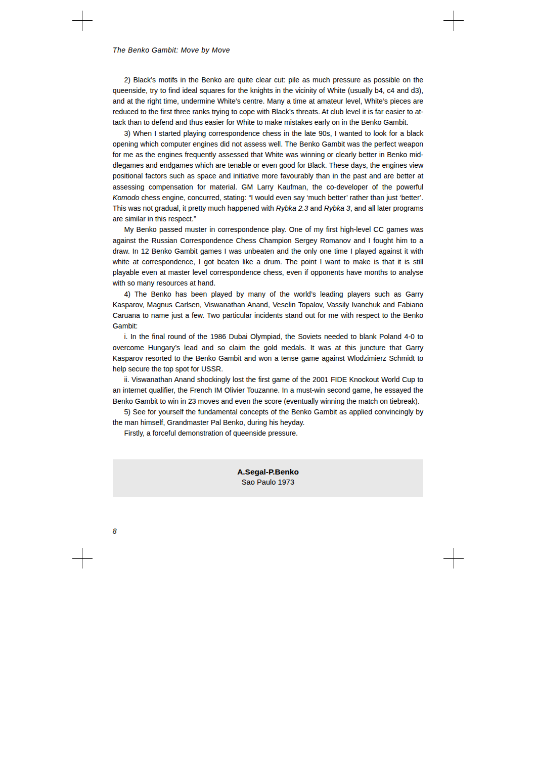The Benko Gambit: Move by Move
2) Black’s motifs in the Benko are quite clear cut: pile as much pressure as possible on the queenside, try to find ideal squares for the knights in the vicinity of White (usually b4, c4 and d3), and at the right time, undermine White’s centre. Many a time at amateur level, White’s pieces are reduced to the first three ranks trying to cope with Black’s threats. At club level it is far easier to attack than to defend and thus easier for White to make mistakes early on in the Benko Gambit.
3) When I started playing correspondence chess in the late 90s, I wanted to look for a black opening which computer engines did not assess well. The Benko Gambit was the perfect weapon for me as the engines frequently assessed that White was winning or clearly better in Benko middlegames and endgames which are tenable or even good for Black. These days, the engines view positional factors such as space and initiative more favourably than in the past and are better at assessing compensation for material. GM Larry Kaufman, the co-developer of the powerful Komodo chess engine, concurred, stating: “I would even say ‘much better’ rather than just ‘better’. This was not gradual, it pretty much happened with Rybka 2.3 and Rybka 3, and all later programs are similar in this respect.”
My Benko passed muster in correspondence play. One of my first high-level CC games was against the Russian Correspondence Chess Champion Sergey Romanov and I fought him to a draw. In 12 Benko Gambit games I was unbeaten and the only one time I played against it with white at correspondence, I got beaten like a drum. The point I want to make is that it is still playable even at master level correspondence chess, even if opponents have months to analyse with so many resources at hand.
4) The Benko has been played by many of the world’s leading players such as Garry Kasparov, Magnus Carlsen, Viswanathan Anand, Veselin Topalov, Vassily Ivanchuk and Fabiano Caruana to name just a few. Two particular incidents stand out for me with respect to the Benko Gambit:
i. In the final round of the 1986 Dubai Olympiad, the Soviets needed to blank Poland 4-0 to overcome Hungary’s lead and so claim the gold medals. It was at this juncture that Garry Kasparov resorted to the Benko Gambit and won a tense game against Wlodzimierz Schmidt to help secure the top spot for USSR.
ii. Viswanathan Anand shockingly lost the first game of the 2001 FIDE Knockout World Cup to an internet qualifier, the French IM Olivier Touzanne. In a must-win second game, he essayed the Benko Gambit to win in 23 moves and even the score (eventually winning the match on tiebreak).
5) See for yourself the fundamental concepts of the Benko Gambit as applied convincingly by the man himself, Grandmaster Pal Benko, during his heyday.
Firstly, a forceful demonstration of queenside pressure.
A.Segal-P.Benko
Sao Paulo 1973
8